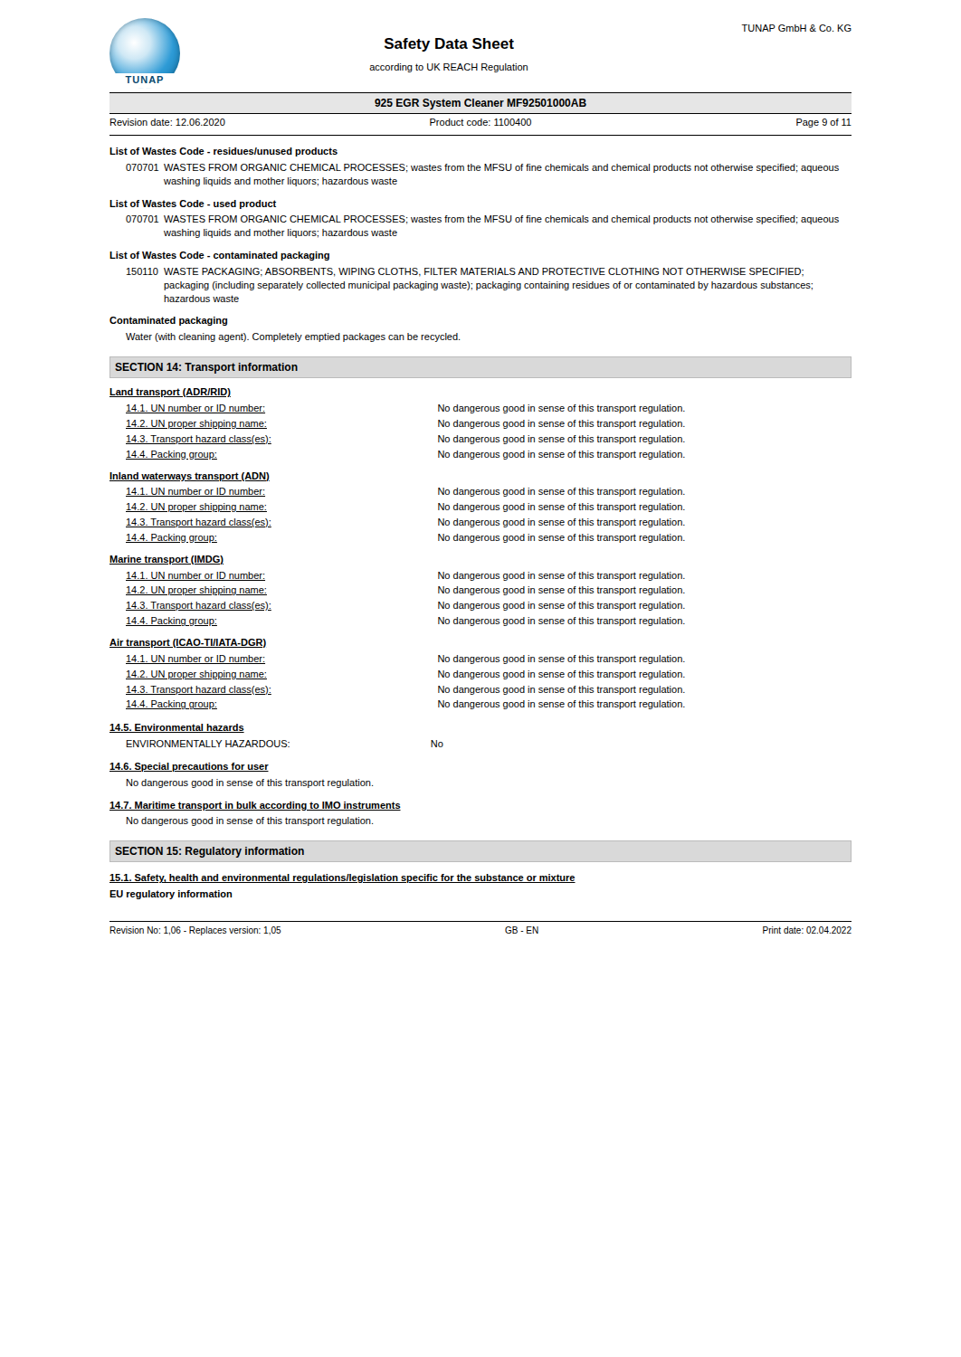TUNAP
Safety Data Sheet
according to UK REACH Regulation
TUNAP GmbH & Co. KG
925 EGR System Cleaner MF92501000AB
Revision date: 12.06.2020
Product code: 1100400
Page 9 of 11
List of Wastes Code - residues/unused products
070701
WASTES FROM ORGANIC CHEMICAL PROCESSES; wastes from the MFSU of fine chemicals and chemical products not otherwise specified; aqueous washing liquids and mother liquors; hazardous waste
List of Wastes Code - used product
070701
WASTES FROM ORGANIC CHEMICAL PROCESSES; wastes from the MFSU of fine chemicals and chemical products not otherwise specified; aqueous washing liquids and mother liquors; hazardous waste
List of Wastes Code - contaminated packaging
150110
WASTE PACKAGING; ABSORBENTS, WIPING CLOTHS, FILTER MATERIALS AND PROTECTIVE CLOTHING NOT OTHERWISE SPECIFIED; packaging (including separately collected municipal packaging waste); packaging containing residues of or contaminated by hazardous substances; hazardous waste
Contaminated packaging
Water (with cleaning agent). Completely emptied packages can be recycled.
SECTION 14: Transport information
Land transport (ADR/RID)
| 14.1. UN number or ID number: | No dangerous good in sense of this transport regulation. |
| 14.2. UN proper shipping name: | No dangerous good in sense of this transport regulation. |
| 14.3. Transport hazard class(es): | No dangerous good in sense of this transport regulation. |
| 14.4. Packing group: | No dangerous good in sense of this transport regulation. |
Inland waterways transport (ADN)
| 14.1. UN number or ID number: | No dangerous good in sense of this transport regulation. |
| 14.2. UN proper shipping name: | No dangerous good in sense of this transport regulation. |
| 14.3. Transport hazard class(es): | No dangerous good in sense of this transport regulation. |
| 14.4. Packing group: | No dangerous good in sense of this transport regulation. |
Marine transport (IMDG)
| 14.1. UN number or ID number: | No dangerous good in sense of this transport regulation. |
| 14.2. UN proper shipping name: | No dangerous good in sense of this transport regulation. |
| 14.3. Transport hazard class(es): | No dangerous good in sense of this transport regulation. |
| 14.4. Packing group: | No dangerous good in sense of this transport regulation. |
Air transport (ICAO-TI/IATA-DGR)
| 14.1. UN number or ID number: | No dangerous good in sense of this transport regulation. |
| 14.2. UN proper shipping name: | No dangerous good in sense of this transport regulation. |
| 14.3. Transport hazard class(es): | No dangerous good in sense of this transport regulation. |
| 14.4. Packing group: | No dangerous good in sense of this transport regulation. |
14.5. Environmental hazards
ENVIRONMENTALLY HAZARDOUS:
No
14.6. Special precautions for user
No dangerous good in sense of this transport regulation.
14.7. Maritime transport in bulk according to IMO instruments
No dangerous good in sense of this transport regulation.
SECTION 15: Regulatory information
15.1. Safety, health and environmental regulations/legislation specific for the substance or mixture
EU regulatory information
Revision No: 1,06 - Replaces version: 1,05
GB - EN
Print date: 02.04.2022